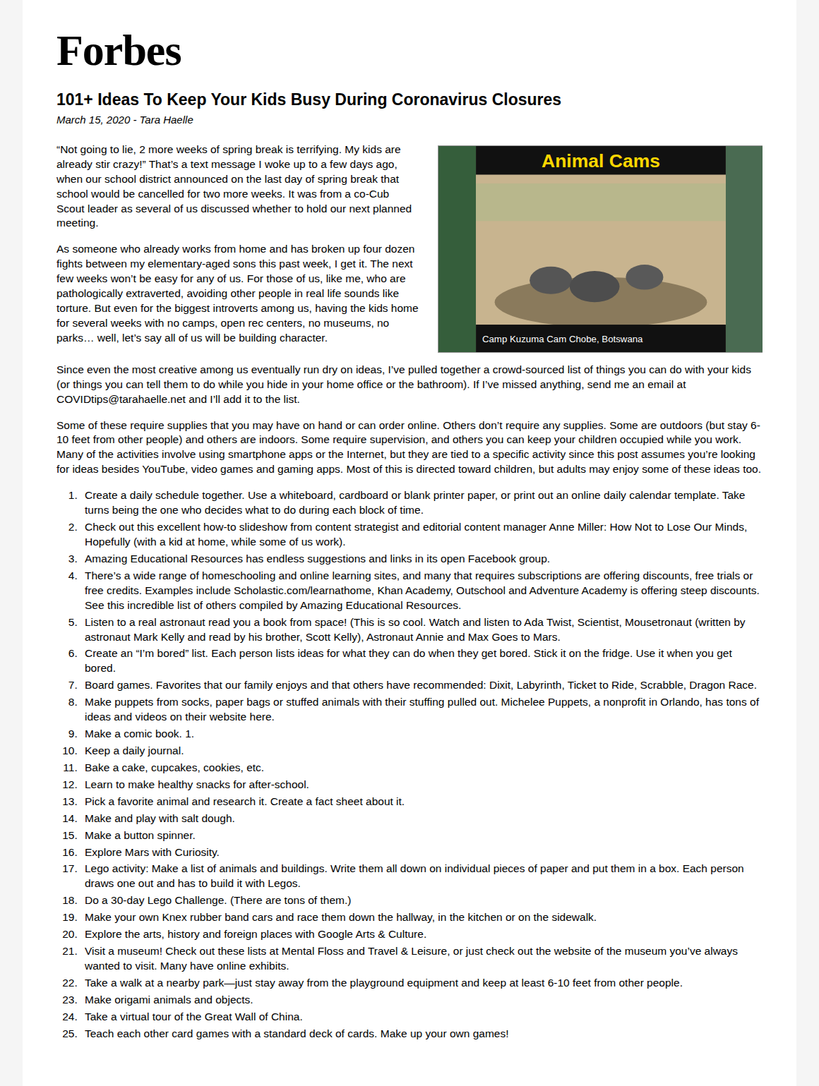Forbes
101+ Ideas To Keep Your Kids Busy During Coronavirus Closures
March 15, 2020 - Tara Haelle
“Not going to lie, 2 more weeks of spring break is terrifying. My kids are already stir crazy!” That’s a text message I woke up to a few days ago, when our school district announced on the last day of spring break that school would be cancelled for two more weeks. It was from a co-Cub Scout leader as several of us discussed whether to hold our next planned meeting.
As someone who already works from home and has broken up four dozen fights between my elementary-aged sons this past week, I get it. The next few weeks won’t be easy for any of us. For those of us, like me, who are pathologically extraverted, avoiding other people in real life sounds like torture. But even for the biggest introverts among us, having the kids home for several weeks with no camps, open rec centers, no museums, no parks… well, let’s say all of us will be building character.
Since even the most creative among us eventually run dry on ideas, I’ve pulled together a crowd-sourced list of things you can do with your kids (or things you can tell them to do while you hide in your home office or the bathroom). If I’ve missed anything, send me an email at COVIDtips@tarahaelle.net and I’ll add it to the list.
Some of these require supplies that you may have on hand or can order online. Others don’t require any supplies. Some are outdoors (but stay 6-10 feet from other people) and others are indoors. Some require supervision, and others you can keep your children occupied while you work. Many of the activities involve using smartphone apps or the Internet, but they are tied to a specific activity since this post assumes you’re looking for ideas besides YouTube, video games and gaming apps. Most of this is directed toward children, but adults may enjoy some of these ideas too.
Create a daily schedule together. Use a whiteboard, cardboard or blank printer paper, or print out an online daily calendar template. Take turns being the one who decides what to do during each block of time.
Check out this excellent how-to slideshow from content strategist and editorial content manager Anne Miller: How Not to Lose Our Minds, Hopefully (with a kid at home, while some of us work).
Amazing Educational Resources has endless suggestions and links in its open Facebook group.
There’s a wide range of homeschooling and online learning sites, and many that requires subscriptions are offering discounts, free trials or free credits. Examples include Scholastic.com/learnathome, Khan Academy, Outschool and Adventure Academy is offering steep discounts. See this incredible list of others compiled by Amazing Educational Resources.
Listen to a real astronaut read you a book from space! (This is so cool. Watch and listen to Ada Twist, Scientist, Mousetronaut (written by astronaut Mark Kelly and read by his brother, Scott Kelly), Astronaut Annie and Max Goes to Mars.
Create an “I’m bored” list. Each person lists ideas for what they can do when they get bored. Stick it on the fridge. Use it when you get bored.
Board games. Favorites that our family enjoys and that others have recommended: Dixit, Labyrinth, Ticket to Ride, Scrabble, Dragon Race.
Make puppets from socks, paper bags or stuffed animals with their stuffing pulled out. Michelee Puppets, a nonprofit in Orlando, has tons of ideas and videos on their website here.
Make a comic book. 1.
Keep a daily journal.
Bake a cake, cupcakes, cookies, etc.
Learn to make healthy snacks for after-school.
Pick a favorite animal and research it. Create a fact sheet about it.
Make and play with salt dough.
Make a button spinner.
Explore Mars with Curiosity.
Lego activity: Make a list of animals and buildings. Write them all down on individual pieces of paper and put them in a box. Each person draws one out and has to build it with Legos.
Do a 30-day Lego Challenge. (There are tons of them.)
Make your own Knex rubber band cars and race them down the hallway, in the kitchen or on the sidewalk.
Explore the arts, history and foreign places with Google Arts & Culture.
Visit a museum! Check out these lists at Mental Floss and Travel & Leisure, or just check out the website of the museum you’ve always wanted to visit. Many have online exhibits.
Take a walk at a nearby park—just stay away from the playground equipment and keep at least 6-10 feet from other people.
Make origami animals and objects.
Take a virtual tour of the Great Wall of China.
Teach each other card games with a standard deck of cards. Make up your own games!